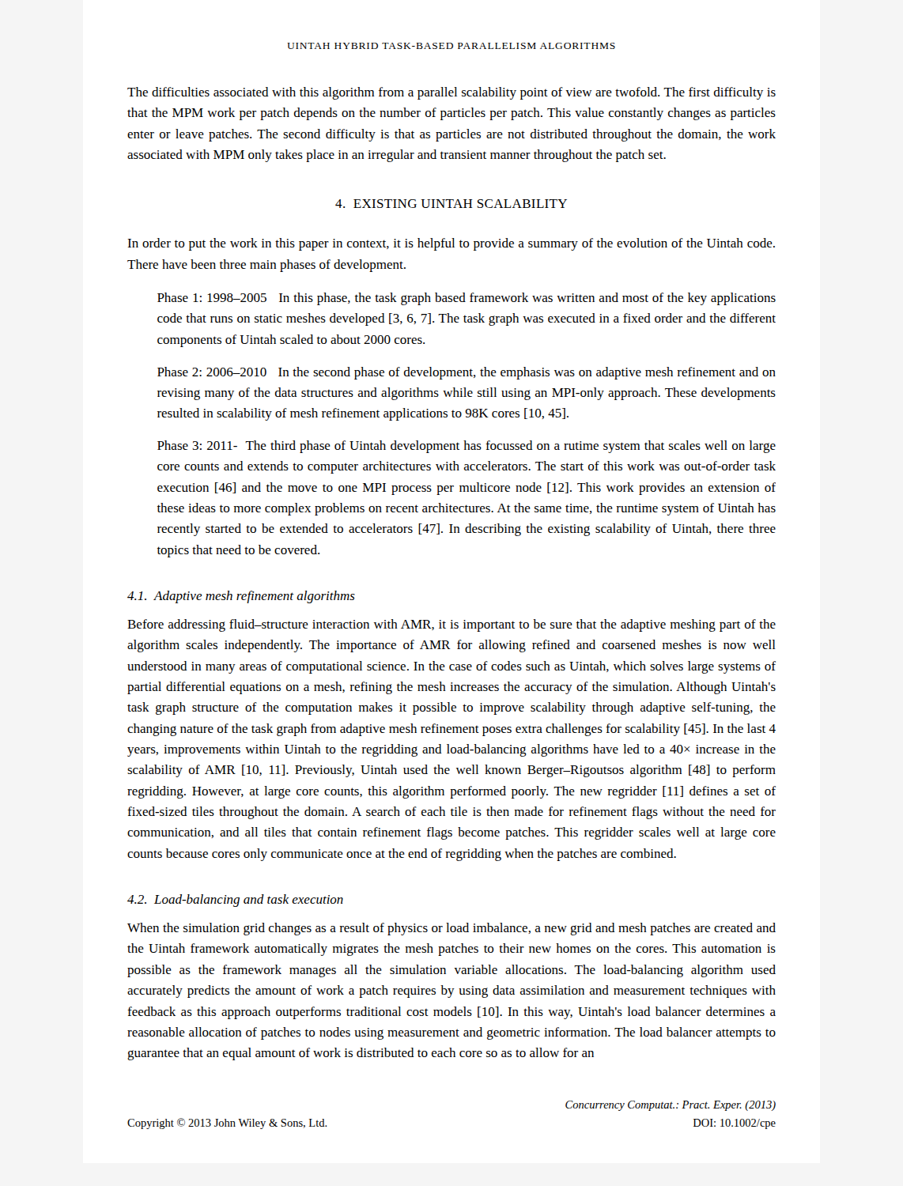Uintah Hybrid Task-Based Parallelism Algorithms
The difficulties associated with this algorithm from a parallel scalability point of view are twofold. The first difficulty is that the MPM work per patch depends on the number of particles per patch. This value constantly changes as particles enter or leave patches. The second difficulty is that as particles are not distributed throughout the domain, the work associated with MPM only takes place in an irregular and transient manner throughout the patch set.
4. Existing Uintah Scalability
In order to put the work in this paper in context, it is helpful to provide a summary of the evolution of the Uintah code. There have been three main phases of development.
Phase 1: 1998–2005 In this phase, the task graph based framework was written and most of the key applications code that runs on static meshes developed [3, 6, 7]. The task graph was executed in a fixed order and the different components of Uintah scaled to about 2000 cores.
Phase 2: 2006–2010 In the second phase of development, the emphasis was on adaptive mesh refinement and on revising many of the data structures and algorithms while still using an MPI-only approach. These developments resulted in scalability of mesh refinement applications to 98K cores [10, 45].
Phase 3: 2011- The third phase of Uintah development has focussed on a rutime system that scales well on large core counts and extends to computer architectures with accelerators. The start of this work was out-of-order task execution [46] and the move to one MPI process per multicore node [12]. This work provides an extension of these ideas to more complex problems on recent architectures. At the same time, the runtime system of Uintah has recently started to be extended to accelerators [47]. In describing the existing scalability of Uintah, there three topics that need to be covered.
4.1. Adaptive mesh refinement algorithms
Before addressing fluid–structure interaction with AMR, it is important to be sure that the adaptive meshing part of the algorithm scales independently. The importance of AMR for allowing refined and coarsened meshes is now well understood in many areas of computational science. In the case of codes such as Uintah, which solves large systems of partial differential equations on a mesh, refining the mesh increases the accuracy of the simulation. Although Uintah's task graph structure of the computation makes it possible to improve scalability through adaptive self-tuning, the changing nature of the task graph from adaptive mesh refinement poses extra challenges for scalability [45]. In the last 4 years, improvements within Uintah to the regridding and load-balancing algorithms have led to a 40× increase in the scalability of AMR [10, 11]. Previously, Uintah used the well known Berger–Rigoutsos algorithm [48] to perform regridding. However, at large core counts, this algorithm performed poorly. The new regridder [11] defines a set of fixed-sized tiles throughout the domain. A search of each tile is then made for refinement flags without the need for communication, and all tiles that contain refinement flags become patches. This regridder scales well at large core counts because cores only communicate once at the end of regridding when the patches are combined.
4.2. Load-balancing and task execution
When the simulation grid changes as a result of physics or load imbalance, a new grid and mesh patches are created and the Uintah framework automatically migrates the mesh patches to their new homes on the cores. This automation is possible as the framework manages all the simulation variable allocations. The load-balancing algorithm used accurately predicts the amount of work a patch requires by using data assimilation and measurement techniques with feedback as this approach outperforms traditional cost models [10]. In this way, Uintah's load balancer determines a reasonable allocation of patches to nodes using measurement and geometric information. The load balancer attempts to guarantee that an equal amount of work is distributed to each core so as to allow for an
Copyright © 2013 John Wiley & Sons, Ltd.
Concurrency Computat.: Pract. Exper. (2013)
DOI: 10.1002/cpe